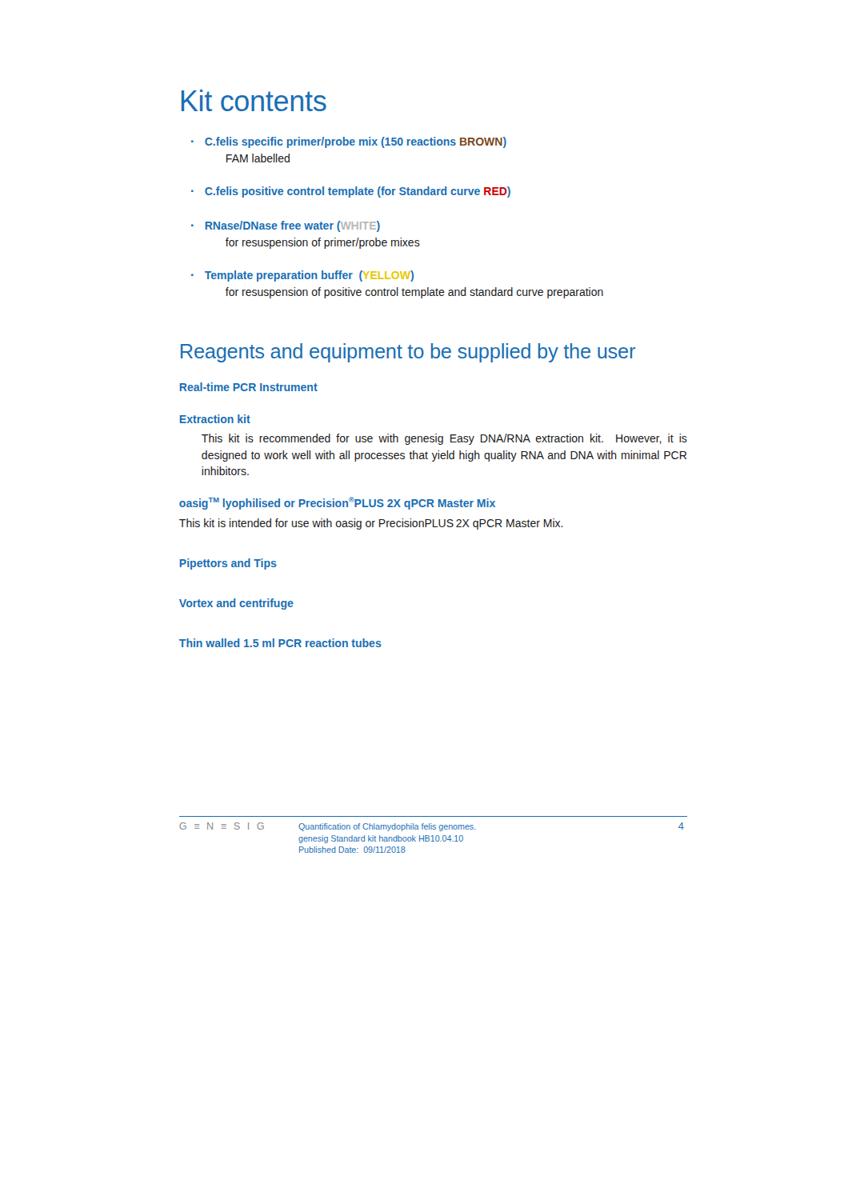Kit contents
C.felis specific primer/probe mix (150 reactions BROWN) FAM labelled
C.felis positive control template (for Standard curve RED)
RNase/DNase free water (WHITE) for resuspension of primer/probe mixes
Template preparation buffer (YELLOW) for resuspension of positive control template and standard curve preparation
Reagents and equipment to be supplied by the user
Real-time PCR Instrument
Extraction kit
This kit is recommended for use with genesig Easy DNA/RNA extraction kit. However, it is designed to work well with all processes that yield high quality RNA and DNA with minimal PCR inhibitors.
oasigTM lyophilised or Precision®PLUS 2X qPCR Master Mix
This kit is intended for use with oasig or PrecisionPLUS 2X qPCR Master Mix.
Pipettors and Tips
Vortex and centrifuge
Thin walled 1.5 ml PCR reaction tubes
G ≡ N ≡ S I G
Quantification of Chlamydophila felis genomes.
genesig Standard kit handbook HB10.04.10
Published Date: 09/11/2018
4